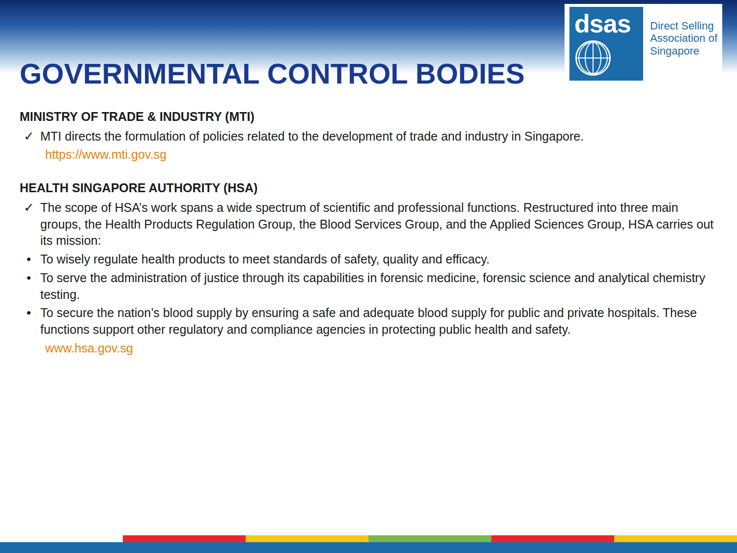dsas
Direct Selling Association of Singapore
GOVERNMENTAL CONTROL BODIES
MINISTRY OF TRADE & INDUSTRY (MTI)
MTI directs the formulation of policies related to the development of trade and industry in Singapore.
https://www.mti.gov.sg
HEALTH SINGAPORE AUTHORITY (HSA)
The scope of HSA’s work spans a wide spectrum of scientific and professional functions. Restructured into three main groups, the Health Products Regulation Group, the Blood Services Group, and the Applied Sciences Group, HSA carries out its mission:
To wisely regulate health products to meet standards of safety, quality and efficacy.
To serve the administration of justice through its capabilities in forensic medicine, forensic science and analytical chemistry testing.
To secure the nation’s blood supply by ensuring a safe and adequate blood supply for public and private hospitals. These functions support other regulatory and compliance agencies in protecting public health and safety.
www.hsa.gov.sg